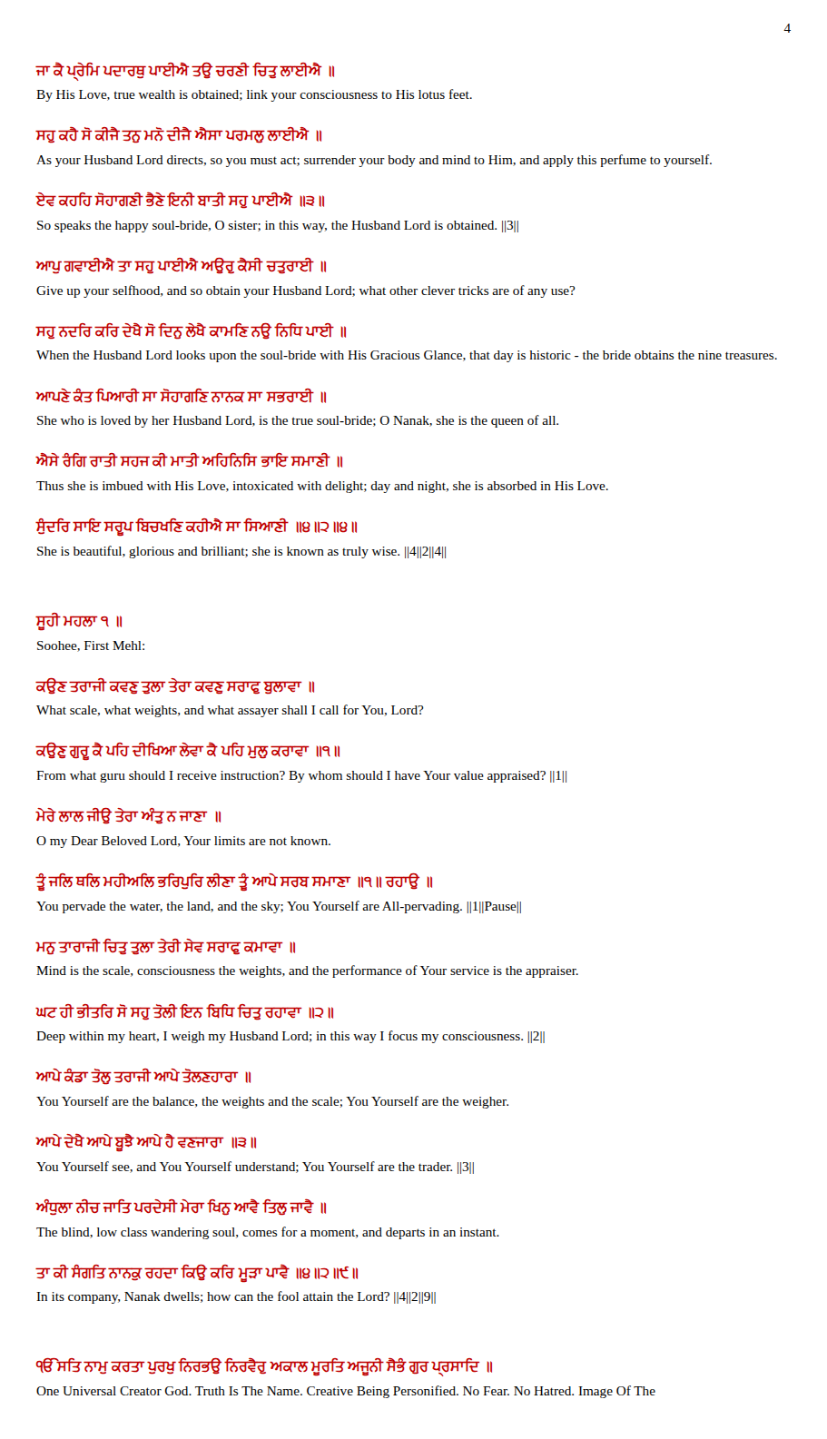4
ਜਾ ਕੈ ਪ੍ਰੇਮਿ ਪਦਾਰਥੁ ਪਾਈਐ ਤਉ ਚਰਣੀ ਚਿਤੁ ਲਾਈਐ ॥
By His Love, true wealth is obtained; link your consciousness to His lotus feet.
ਸਹੁ ਕਹੈ ਸੋ ਕੀਜੈ ਤਨੁ ਮਨੋ ਦੀਜੈ ਐਸਾ ਪਰਮਲੁ ਲਾਈਐ ॥
As your Husband Lord directs, so you must act; surrender your body and mind to Him, and apply this perfume to yourself.
ਏਵ ਕਹਹਿ ਸੋਹਾਗਣੀ ਭੈਣੇ ਇਨੀ ਬਾਤੀ ਸਹੁ ਪਾਈਐ ॥੩॥
So speaks the happy soul-bride, O sister; in this way, the Husband Lord is obtained. ||3||
ਆਪੁ ਗਵਾਈਐ ਤਾ ਸਹੁ ਪਾਈਐ ਅਉਰੁ ਕੈਸੀ ਚਤੁਰਾਈ ॥
Give up your selfhood, and so obtain your Husband Lord; what other clever tricks are of any use?
ਸਹੁ ਨਦਰਿ ਕਰਿ ਦੇਖੈ ਸੋ ਦਿਨੁ ਲੇਖੈ ਕਾਮਣਿ ਨਉ ਨਿਧਿ ਪਾਈ ॥
When the Husband Lord looks upon the soul-bride with His Gracious Glance, that day is historic - the bride obtains the nine treasures.
ਆਪਣੇ ਕੰਤ ਪਿਆਰੀ ਸਾ ਸੋਹਾਗਣਿ ਨਾਨਕ ਸਾ ਸਭਰਾਈ ॥
She who is loved by her Husband Lord, is the true soul-bride; O Nanak, she is the queen of all.
ਐਸੇ ਰੰਗਿ ਰਾਤੀ ਸਹਜ ਕੀ ਮਾਤੀ ਅਹਿਨਿਸਿ ਭਾਇ ਸਮਾਣੀ ॥
Thus she is imbued with His Love, intoxicated with delight; day and night, she is absorbed in His Love.
ਸੁੰਦਰਿ ਸਾਇ ਸਰੂਪ ਬਿਚਖਣਿ ਕਹੀਐ ਸਾ ਸਿਆਣੀ ॥੪॥੨॥੪॥
She is beautiful, glorious and brilliant; she is known as truly wise. ||4||2||4||
ਸੂਹੀ ਮਹਲਾ ੧ ॥
Soohee, First Mehl:
ਕਉਣ ਤਰਾਜੀ ਕਵਣੁ ਤੁਲਾ ਤੇਰਾ ਕਵਣੁ ਸਰਾਫੁ ਬੁਲਾਵਾ ॥
What scale, what weights, and what assayer shall I call for You, Lord?
ਕਉਣੁ ਗੁਰੂ ਕੈ ਪਹਿ ਦੀਖਿਆ ਲੇਵਾ ਕੈ ਪਹਿ ਮੁਲੁ ਕਰਾਵਾ ॥੧॥
From what guru should I receive instruction? By whom should I have Your value appraised? ||1||
ਮੇਰੇ ਲਾਲ ਜੀਉ ਤੇਰਾ ਅੰਤੁ ਨ ਜਾਣਾ ॥
O my Dear Beloved Lord, Your limits are not known.
ਤੂੰ ਜਲਿ ਥਲਿ ਮਹੀਅਲਿ ਭਰਿਪੁਰਿ ਲੀਣਾ ਤੂੰ ਆਪੇ ਸਰਬ ਸਮਾਣਾ ॥੧॥ ਰਹਾਉ ॥
You pervade the water, the land, and the sky; You Yourself are All-pervading. ||1||Pause||
ਮਨੁ ਤਾਰਾਜੀ ਚਿਤੁ ਤੁਲਾ ਤੇਰੀ ਸੇਵ ਸਰਾਫੁ ਕਮਾਵਾ ॥
Mind is the scale, consciousness the weights, and the performance of Your service is the appraiser.
ਘਟ ਹੀ ਭੀਤਰਿ ਸੋ ਸਹੁ ਤੋਲੀ ਇਨ ਬਿਧਿ ਚਿਤੁ ਰਹਾਵਾ ॥੨॥
Deep within my heart, I weigh my Husband Lord; in this way I focus my consciousness. ||2||
ਆਪੇ ਕੰਡਾ ਤੋਲੁ ਤਰਾਜੀ ਆਪੇ ਤੋਲਣਹਾਰਾ ॥
You Yourself are the balance, the weights and the scale; You Yourself are the weigher.
ਆਪੇ ਦੇਖੈ ਆਪੇ ਬੂਝੈ ਆਪੇ ਹੈ ਵਣਜਾਰਾ ॥੩॥
You Yourself see, and You Yourself understand; You Yourself are the trader. ||3||
ਅੰਧੁਲਾ ਨੀਚ ਜਾਤਿ ਪਰਦੇਸੀ ਮੇਰਾ ਖਿਨੁ ਆਵੈ ਤਿਲੁ ਜਾਵੈ ॥
The blind, low class wandering soul, comes for a moment, and departs in an instant.
ਤਾ ਕੀ ਸੰਗਤਿ ਨਾਨਕੁ ਰਹਦਾ ਕਿਉ ਕਰਿ ਮੂੜਾ ਪਾਵੈ ॥੪॥੨॥੯॥
In its company, Nanak dwells; how can the fool attain the Lord? ||4||2||9||
ੴ ਸਤਿ ਨਾਮੁ ਕਰਤਾ ਪੁਰਖੁ ਨਿਰਭਉ ਨਿਰਵੈਰੁ ਅਕਾਲ ਮੂਰਤਿ ਅਜੂਨੀ ਸੈਭੰ ਗੁਰ ਪ੍ਰਸਾਦਿ ॥
One Universal Creator God. Truth Is The Name. Creative Being Personified. No Fear. No Hatred. Image Of The